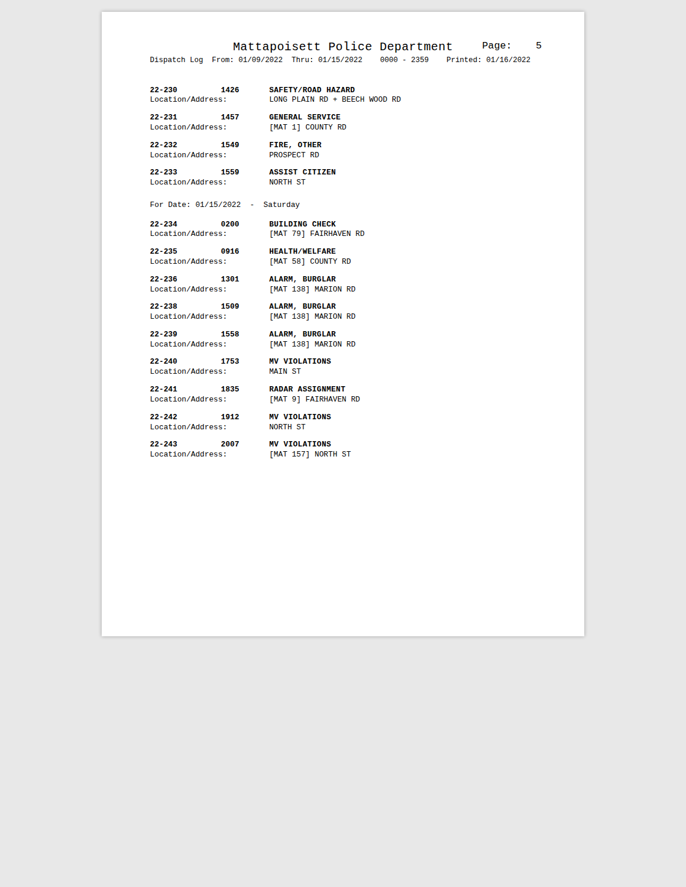Page: 5
Mattapoisett Police Department
Dispatch Log From: 01/09/2022 Thru: 01/15/2022 0000 - 2359 Printed: 01/16/2022
| 22-230 | 1426 | SAFETY/ROAD HAZARD |
| Location/Address: | LONG PLAIN RD + BEECH WOOD RD |
| 22-231 | 1457 | GENERAL SERVICE |
| Location/Address: | [MAT 1] COUNTY RD |
| 22-232 | 1549 | FIRE, OTHER |
| Location/Address: | PROSPECT RD |
| 22-233 | 1559 | ASSIST CITIZEN |
| Location/Address: | NORTH ST |
For Date: 01/15/2022 - Saturday
| 22-234 | 0200 | BUILDING CHECK |
| Location/Address: | [MAT 79] FAIRHAVEN RD |
| 22-235 | 0916 | HEALTH/WELFARE |
| Location/Address: | [MAT 58] COUNTY RD |
| 22-236 | 1301 | ALARM, BURGLAR |
| Location/Address: | [MAT 138] MARION RD |
| 22-238 | 1509 | ALARM, BURGLAR |
| Location/Address: | [MAT 138] MARION RD |
| 22-239 | 1558 | ALARM, BURGLAR |
| Location/Address: | [MAT 138] MARION RD |
| 22-240 | 1753 | MV VIOLATIONS |
| Location/Address: | MAIN ST |
| 22-241 | 1835 | RADAR ASSIGNMENT |
| Location/Address: | [MAT 9] FAIRHAVEN RD |
| 22-242 | 1912 | MV VIOLATIONS |
| Location/Address: | NORTH ST |
| 22-243 | 2007 | MV VIOLATIONS |
| Location/Address: | [MAT 157] NORTH ST |